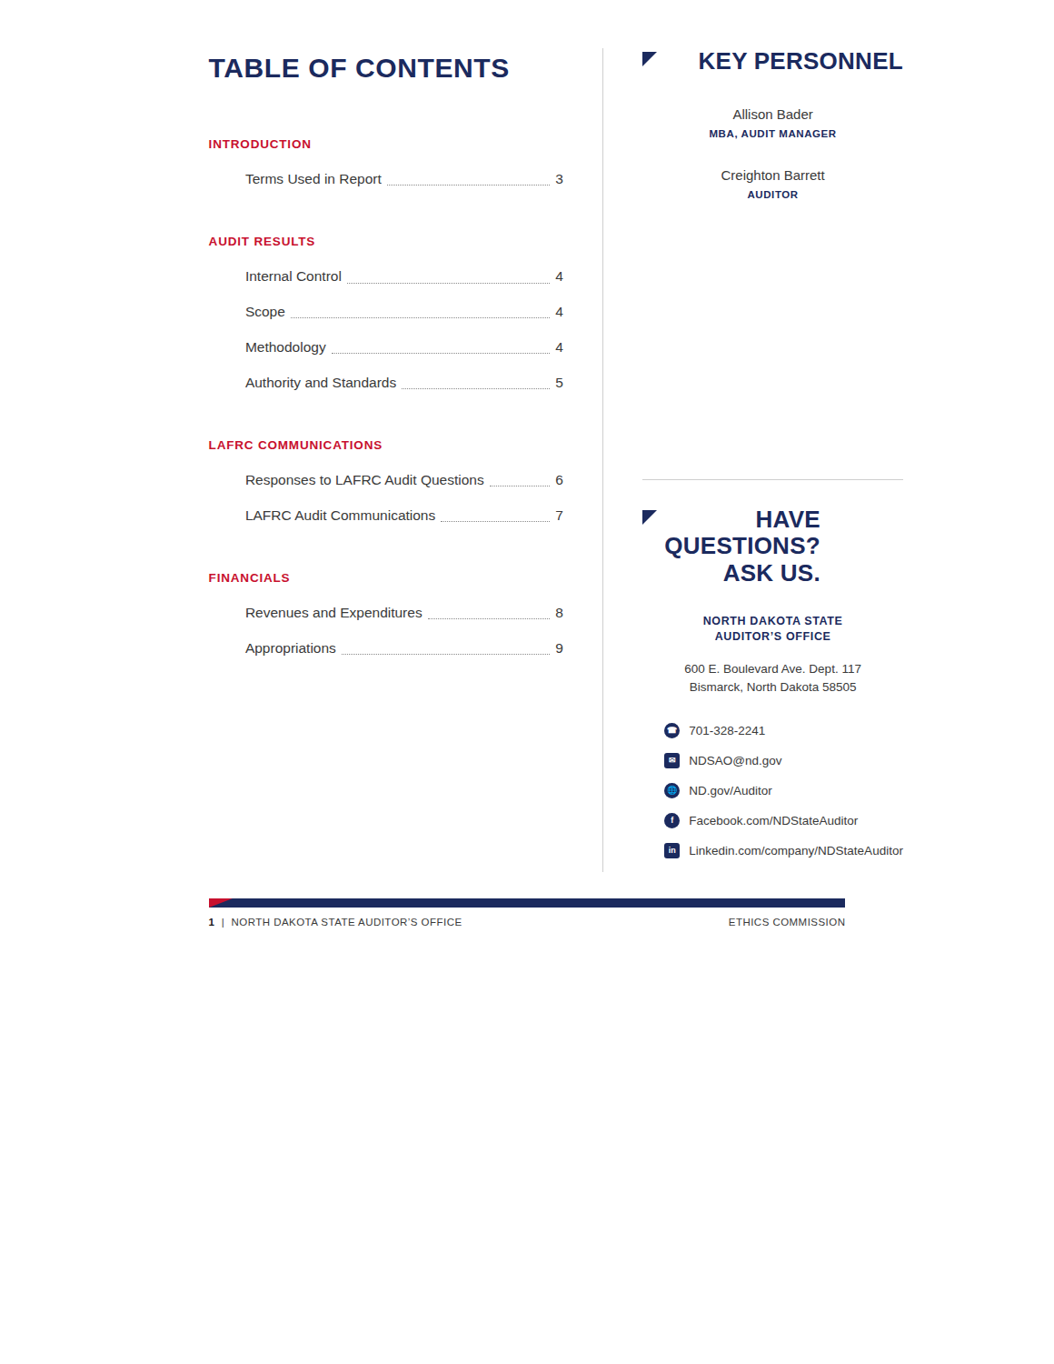Table of Contents
Introduction
Terms Used in Report 3
Audit Results
Internal Control 4
Scope 4
Methodology 4
Authority and Standards 5
LAFRC Communications
Responses to LAFRC Audit Questions 6
LAFRC Audit Communications 7
Financials
Revenues and Expenditures 8
Appropriations 9
Key Personnel
Allison Bader
MBA, Audit Manager
Creighton Barrett
Auditor
Have
Questions?
Ask Us.
North Dakota State
Auditor’s Office
600 E. Boulevard Ave. Dept. 117
Bismarck, North Dakota 58505
☎701-328-2241
✉NDSAO@nd.gov
🌐ND.gov/Auditor
fFacebook.com/NDStateAuditor
in Linkedin.com/company/NDStateAuditor
1 | North Dakota State Auditor’s Office
Ethics Commission